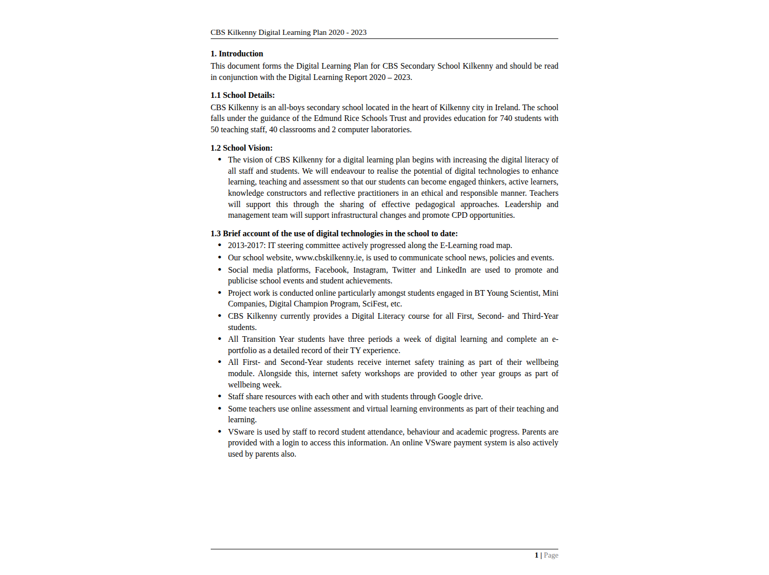CBS Kilkenny Digital Learning Plan 2020 - 2023
1. Introduction
This document forms the Digital Learning Plan for CBS Secondary School Kilkenny and should be read in conjunction with the Digital Learning Report 2020 – 2023.
1.1 School Details:
CBS Kilkenny is an all-boys secondary school located in the heart of Kilkenny city in Ireland. The school falls under the guidance of the Edmund Rice Schools Trust and provides education for 740 students with 50 teaching staff, 40 classrooms and 2 computer laboratories.
1.2 School Vision:
The vision of CBS Kilkenny for a digital learning plan begins with increasing the digital literacy of all staff and students. We will endeavour to realise the potential of digital technologies to enhance learning, teaching and assessment so that our students can become engaged thinkers, active learners, knowledge constructors and reflective practitioners in an ethical and responsible manner. Teachers will support this through the sharing of effective pedagogical approaches. Leadership and management team will support infrastructural changes and promote CPD opportunities.
1.3 Brief account of the use of digital technologies in the school to date:
2013-2017: IT steering committee actively progressed along the E-Learning road map.
Our school website, www.cbskilkenny.ie, is used to communicate school news, policies and events.
Social media platforms, Facebook, Instagram, Twitter and LinkedIn are used to promote and publicise school events and student achievements.
Project work is conducted online particularly amongst students engaged in BT Young Scientist, Mini Companies, Digital Champion Program, SciFest, etc.
CBS Kilkenny currently provides a Digital Literacy course for all First, Second- and Third-Year students.
All Transition Year students have three periods a week of digital learning and complete an e-portfolio as a detailed record of their TY experience.
All First- and Second-Year students receive internet safety training as part of their wellbeing module. Alongside this, internet safety workshops are provided to other year groups as part of wellbeing week.
Staff share resources with each other and with students through Google drive.
Some teachers use online assessment and virtual learning environments as part of their teaching and learning.
VSware is used by staff to record student attendance, behaviour and academic progress. Parents are provided with a login to access this information. An online VSware payment system is also actively used by parents also.
1 | Page